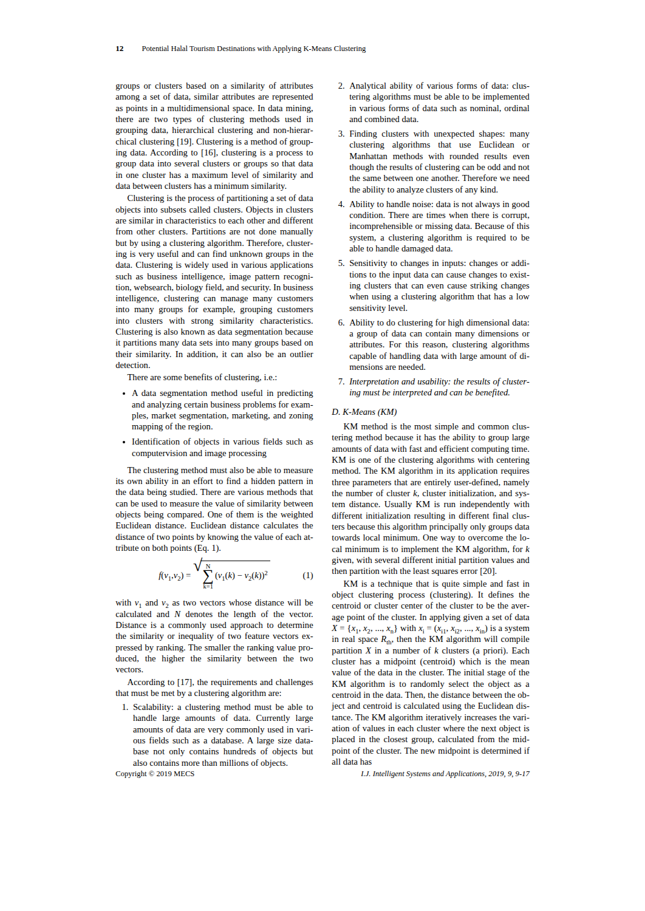12
Potential Halal Tourism Destinations with Applying K-Means Clustering
groups or clusters based on a similarity of attributes among a set of data, similar attributes are represented as points in a multidimensional space. In data mining, there are two types of clustering methods used in grouping data, hierarchical clustering and non-hierarchical clustering [19]. Clustering is a method of grouping data. According to [16], clustering is a process to group data into several clusters or groups so that data in one cluster has a maximum level of similarity and data between clusters has a minimum similarity.
Clustering is the process of partitioning a set of data objects into subsets called clusters. Objects in clusters are similar in characteristics to each other and different from other clusters. Partitions are not done manually but by using a clustering algorithm. Therefore, clustering is very useful and can find unknown groups in the data. Clustering is widely used in various applications such as business intelligence, image pattern recognition, websearch, biology field, and security. In business intelligence, clustering can manage many customers into many groups for example, grouping customers into clusters with strong similarity characteristics. Clustering is also known as data segmentation because it partitions many data sets into many groups based on their similarity. In addition, it can also be an outlier detection.
There are some benefits of clustering, i.e.:
A data segmentation method useful in predicting and analyzing certain business problems for examples, market segmentation, marketing, and zoning mapping of the region.
Identification of objects in various fields such as computervision and image processing
The clustering method must also be able to measure its own ability in an effort to find a hidden pattern in the data being studied. There are various methods that can be used to measure the value of similarity between objects being compared. One of them is the weighted Euclidean distance. Euclidean distance calculates the distance of two points by knowing the value of each attribute on both points (Eq. 1).
f(v1,v2) = N
∑
k=1(v1(k) − v2(k))2 (1)
with v1 and v2 as two vectors whose distance will be calculated and N denotes the length of the vector. Distance is a commonly used approach to determine the similarity or inequality of two feature vectors expressed by ranking. The smaller the ranking value produced, the higher the similarity between the two vectors.
According to [17], the requirements and challenges that must be met by a clustering algorithm are:
Scalability: a clustering method must be able to handle large amounts of data. Currently large amounts of data are very commonly used in various fields such as a database. A large size database not only contains hundreds of objects but also contains more than millions of objects.
Analytical ability of various forms of data: clustering algorithms must be able to be implemented in various forms of data such as nominal, ordinal and combined data.
Finding clusters with unexpected shapes: many clustering algorithms that use Euclidean or Manhattan methods with rounded results even though the results of clustering can be odd and not the same between one another. Therefore we need the ability to analyze clusters of any kind.
Ability to handle noise: data is not always in good condition. There are times when there is corrupt, incomprehensible or missing data. Because of this system, a clustering algorithm is required to be able to handle damaged data.
Sensitivity to changes in inputs: changes or additions to the input data can cause changes to existing clusters that can even cause striking changes when using a clustering algorithm that has a low sensitivity level.
Ability to do clustering for high dimensional data: a group of data can contain many dimensions or attributes. For this reason, clustering algorithms capable of handling data with large amount of dimensions are needed.
Interpretation and usability: the results of clustering must be interpreted and can be benefited.
D. K-Means (KM)
KM method is the most simple and common clustering method because it has the ability to group large amounts of data with fast and efficient computing time. KM is one of the clustering algorithms with centering method. The KM algorithm in its application requires three parameters that are entirely user-defined, namely the number of cluster k, cluster initialization, and system distance. Usually KM is run independently with different initialization resulting in different final clusters because this algorithm principally only groups data towards local minimum. One way to overcome the local minimum is to implement the KM algorithm, for k given, with several different initial partition values and then partition with the least squares error [20].
KM is a technique that is quite simple and fast in object clustering process (clustering). It defines the centroid or cluster center of the cluster to be the average point of the cluster. In applying given a set of data X = {x1, x2, ..., xn} with xi = (xi1, xi2, ..., xin) is a system in real space Rth, then the KM algorithm will compile partition X in a number of k clusters (a priori). Each cluster has a midpoint (centroid) which is the mean value of the data in the cluster. The initial stage of the KM algorithm is to randomly select the object as a centroid in the data. Then, the distance between the object and centroid is calculated using the Euclidean distance. The KM algorithm iteratively increases the variation of values in each cluster where the next object is placed in the closest group, calculated from the midpoint of the cluster. The new midpoint is determined if all data has
Copyright © 2019 MECS
I.J. Intelligent Systems and Applications, 2019, 9, 9-17